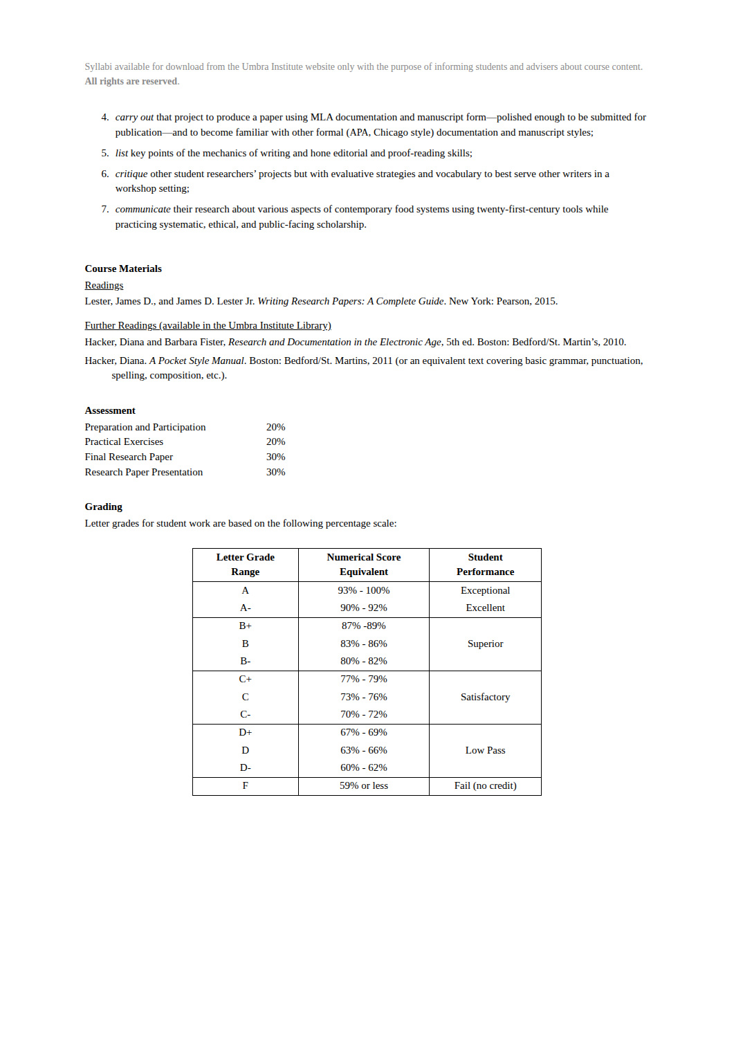Syllabi available for download from the Umbra Institute website only with the purpose of informing students and advisers about course content. All rights are reserved.
carry out that project to produce a paper using MLA documentation and manuscript form—polished enough to be submitted for publication—and to become familiar with other formal (APA, Chicago style) documentation and manuscript styles;
list key points of the mechanics of writing and hone editorial and proof-reading skills;
critique other student researchers’ projects but with evaluative strategies and vocabulary to best serve other writers in a workshop setting;
communicate their research about various aspects of contemporary food systems using twenty-first-century tools while practicing systematic, ethical, and public-facing scholarship.
Course Materials
Readings
Lester, James D., and James D. Lester Jr. Writing Research Papers: A Complete Guide. New York: Pearson, 2015.
Further Readings (available in the Umbra Institute Library)
Hacker, Diana and Barbara Fister, Research and Documentation in the Electronic Age, 5th ed. Boston: Bedford/St. Martin’s, 2010.
Hacker, Diana. A Pocket Style Manual. Boston: Bedford/St. Martins, 2011 (or an equivalent text covering basic grammar, punctuation, spelling, composition, etc.).
Assessment
Preparation and Participation 20%
Practical Exercises 20%
Final Research Paper 30%
Research Paper Presentation 30%
Grading
Letter grades for student work are based on the following percentage scale:
| Letter Grade Range | Numerical Score Equivalent | Student Performance |
| --- | --- | --- |
| A | 93% - 100% | Exceptional |
| A- | 90% - 92% | Excellent |
| B+ | 87% -89% | |
| B | 83% - 86% | Superior |
| B- | 80% - 82% | |
| C+ | 77% - 79% | |
| C | 73% - 76% | Satisfactory |
| C- | 70% - 72% | |
| D+ | 67% - 69% | |
| D | 63% - 66% | Low Pass |
| D- | 60% - 62% | |
| F | 59% or less | Fail (no credit) |